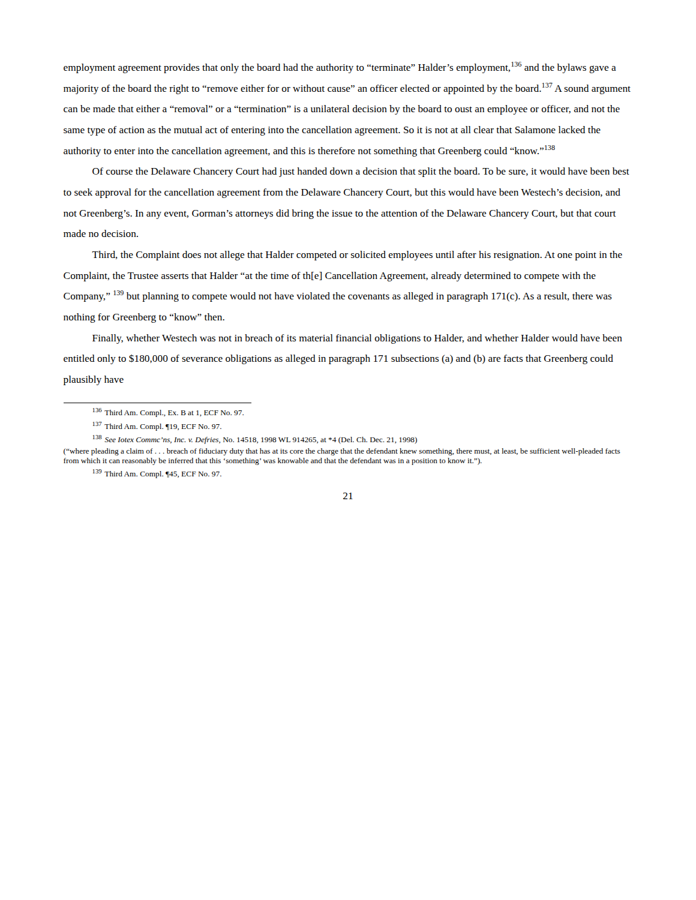employment agreement provides that only the board had the authority to “terminate” Halder’s employment,136 and the bylaws gave a majority of the board the right to “remove either for or without cause” an officer elected or appointed by the board.137 A sound argument can be made that either a “removal” or a “termination” is a unilateral decision by the board to oust an employee or officer, and not the same type of action as the mutual act of entering into the cancellation agreement. So it is not at all clear that Salamone lacked the authority to enter into the cancellation agreement, and this is therefore not something that Greenberg could “know.”138
Of course the Delaware Chancery Court had just handed down a decision that split the board. To be sure, it would have been best to seek approval for the cancellation agreement from the Delaware Chancery Court, but this would have been Westech’s decision, and not Greenberg’s. In any event, Gorman’s attorneys did bring the issue to the attention of the Delaware Chancery Court, but that court made no decision.
Third, the Complaint does not allege that Halder competed or solicited employees until after his resignation. At one point in the Complaint, the Trustee asserts that Halder “at the time of th[e] Cancellation Agreement, already determined to compete with the Company,” 139 but planning to compete would not have violated the covenants as alleged in paragraph 171(c). As a result, there was nothing for Greenberg to “know” then.
Finally, whether Westech was not in breach of its material financial obligations to Halder, and whether Halder would have been entitled only to $180,000 of severance obligations as alleged in paragraph 171 subsections (a) and (b) are facts that Greenberg could plausibly have
136 Third Am. Compl., Ex. B at 1, ECF No. 97.
137 Third Am. Compl. ¶19, ECF No. 97.
138 See Iotex Commc’ns, Inc. v. Defries, No. 14518, 1998 WL 914265, at *4 (Del. Ch. Dec. 21, 1998)
(“where pleading a claim of . . . breach of fiduciary duty that has at its core the charge that the defendant knew something, there must, at least, be sufficient well-pleaded facts from which it can reasonably be inferred that this ‘something’ was knowable and that the defendant was in a position to know it.”).
139 Third Am. Compl. ¶45, ECF No. 97.
21